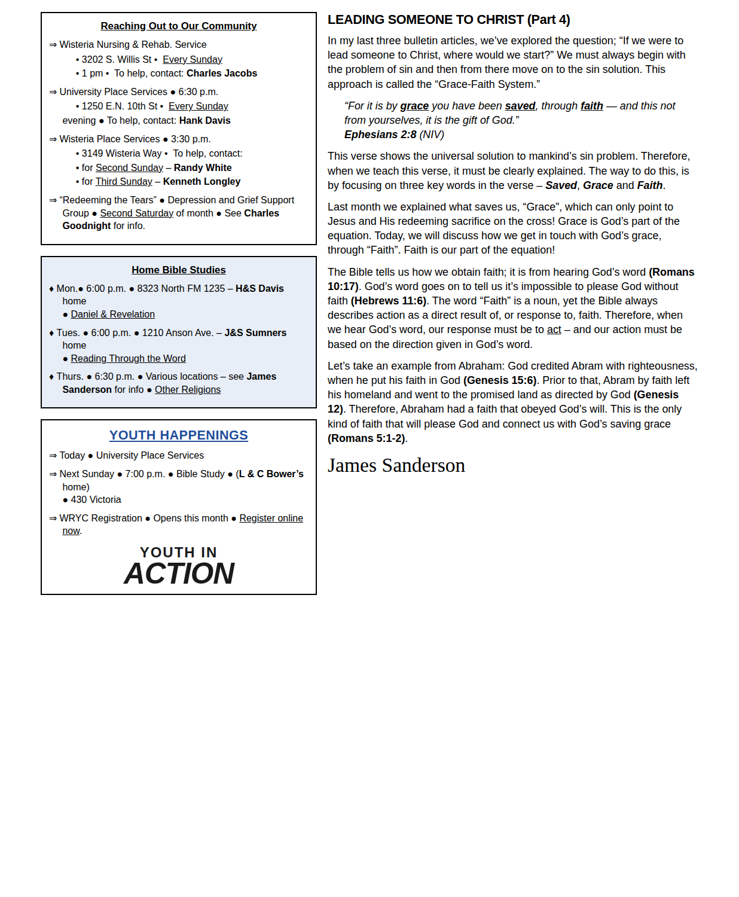Reaching Out to Our Community
Wisteria Nursing & Rehab. Service
3202 S. Willis St Every Sunday
1 pm To help, contact: Charles Jacobs
University Place Services ● 6:30 p.m.
1250 E.N. 10th St Every Sunday
evening ● To help, contact: Hank Davis
Wisteria Place Services ● 3:30 p.m.
3149 Wisteria Way To help, contact:
for Second Sunday – Randy White
for Third Sunday – Kenneth Longley
“Redeeming the Tears” ● Depression and Grief Support Group ● Second Saturday of month ● See Charles Goodnight for info.
Home Bible Studies
Mon.● 6:00 p.m. ● 8323 North FM 1235 – H&S Davis home
● Daniel & Revelation
Tues. ● 6:00 p.m. ● 1210 Anson Ave. – J&S Sumners home
● Reading Through the Word
Thurs. ● 6:30 p.m. ● Various locations – see James Sanderson for info ● Other Religions
YOUTH HAPPENINGS
Today ● University Place Services
Next Sunday ● 7:00 p.m. ● Bible Study ● (L & C Bower’s home)
● 430 Victoria
WRYC Registration ● Opens this month ● Register online now.
YOUTH IN
ACTION
LEADING SOMEONE TO CHRIST (Part 4)
In my last three bulletin articles, we’ve explored the question; “If we were to lead someone to Christ, where would we start?” We must always begin with the problem of sin and then from there move on to the sin solution. This approach is called the “Grace-Faith System.”
“For it is by grace you have been saved, through faith — and this not from yourselves, it is the gift of God.”
Ephesians 2:8 (NIV)
This verse shows the universal solution to mankind’s sin problem. Therefore, when we teach this verse, it must be clearly explained. The way to do this, is by focusing on three key words in the verse – Saved, Grace and Faith.
Last month we explained what saves us, “Grace”, which can only point to Jesus and His redeeming sacrifice on the cross! Grace is God’s part of the equation. Today, we will discuss how we get in touch with God’s grace, through “Faith”. Faith is our part of the equation!
The Bible tells us how we obtain faith; it is from hearing God’s word (Romans 10:17). God’s word goes on to tell us it’s impossible to please God without faith (Hebrews 11:6). The word “Faith” is a noun, yet the Bible always describes action as a direct result of, or response to, faith. Therefore, when we hear God’s word, our response must be to act – and our action must be based on the direction given in God’s word.
Let’s take an example from Abraham: God credited Abram with righteousness, when he put his faith in God (Genesis 15:6). Prior to that, Abram by faith left his homeland and went to the promised land as directed by God (Genesis 12). Therefore, Abraham had a faith that obeyed God’s will. This is the only kind of faith that will please God and connect us with God’s saving grace (Romans 5:1-2).
James Sanderson